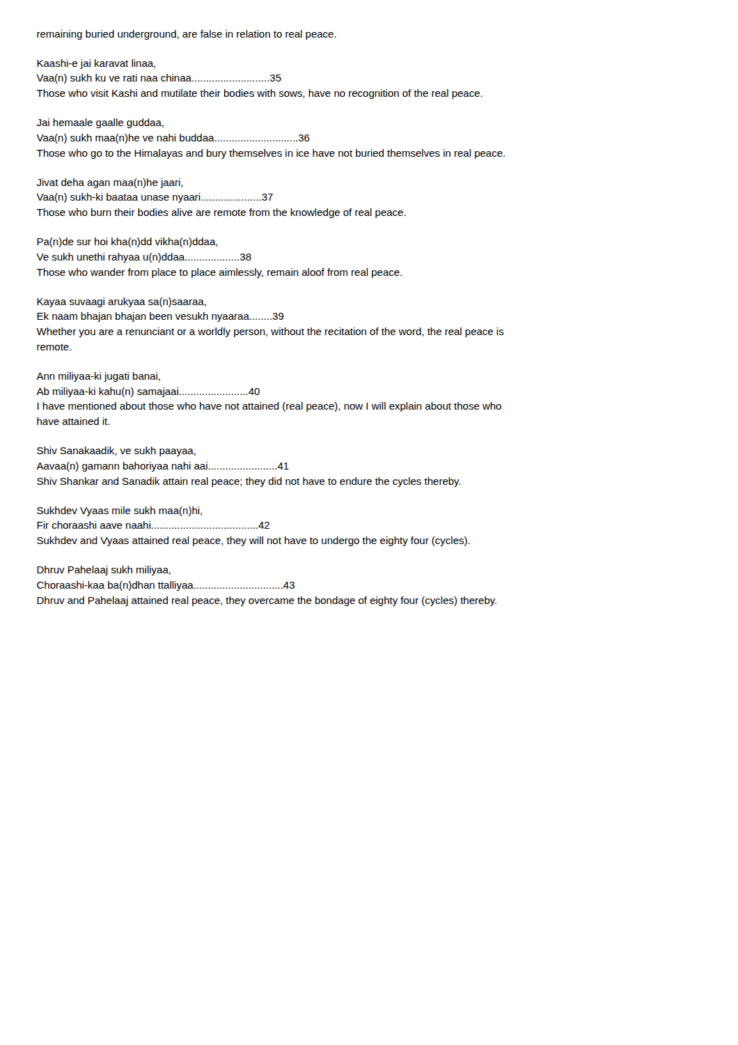remaining buried underground, are false in relation to real peace.
Kaashi-e jai karavat linaa,
Vaa(n) sukh ku ve rati naa chinaa...........................35
Those who visit Kashi and mutilate their bodies with sows, have no recognition of the real peace.
Jai hemaale gaalle guddaa,
Vaa(n) sukh maa(n)he ve nahi buddaa.............................36
Those who go to the Himalayas and bury themselves in ice have not buried themselves in real peace.
Jivat deha agan maa(n)he jaari,
Vaa(n) sukh-ki baataa unase nyaari.....................37
Those who burn their bodies alive are remote from the knowledge of real peace.
Pa(n)de sur hoi kha(n)dd vikha(n)ddaa,
Ve sukh unethi rahyaa u(n)ddaa...................38
Those who wander from place to place aimlessly, remain aloof from real peace.
Kayaa suvaagi arukyaa sa(n)saaraa,
Ek naam bhajan bhajan been vesukh nyaaraa........39
Whether you are a renunciant or a worldly person, without the recitation of the word, the real peace is remote.
Ann miliyaa-ki jugati banai,
Ab miliyaa-ki kahu(n) samajaai........................40
I have mentioned about those who have not attained (real peace), now I will explain about those who have attained it.
Shiv Sanakaadik, ve sukh paayaa,
Aavaa(n) gamann bahoriyaa nahi aai........................41
Shiv Shankar and Sanadik attain real peace; they did not have to endure the cycles thereby.
Sukhdev Vyaas mile sukh maa(n)hi,
Fir choraashi aave naahi.....................................42
Sukhdev and Vyaas attained real peace, they will not have to undergo the eighty four (cycles).
Dhruv Pahelaaj sukh miliyaa,
Choraashi-kaa ba(n)dhan ttalliyaa...............................43
Dhruv and Pahelaaj attained real peace, they overcame the bondage of eighty four (cycles) thereby.